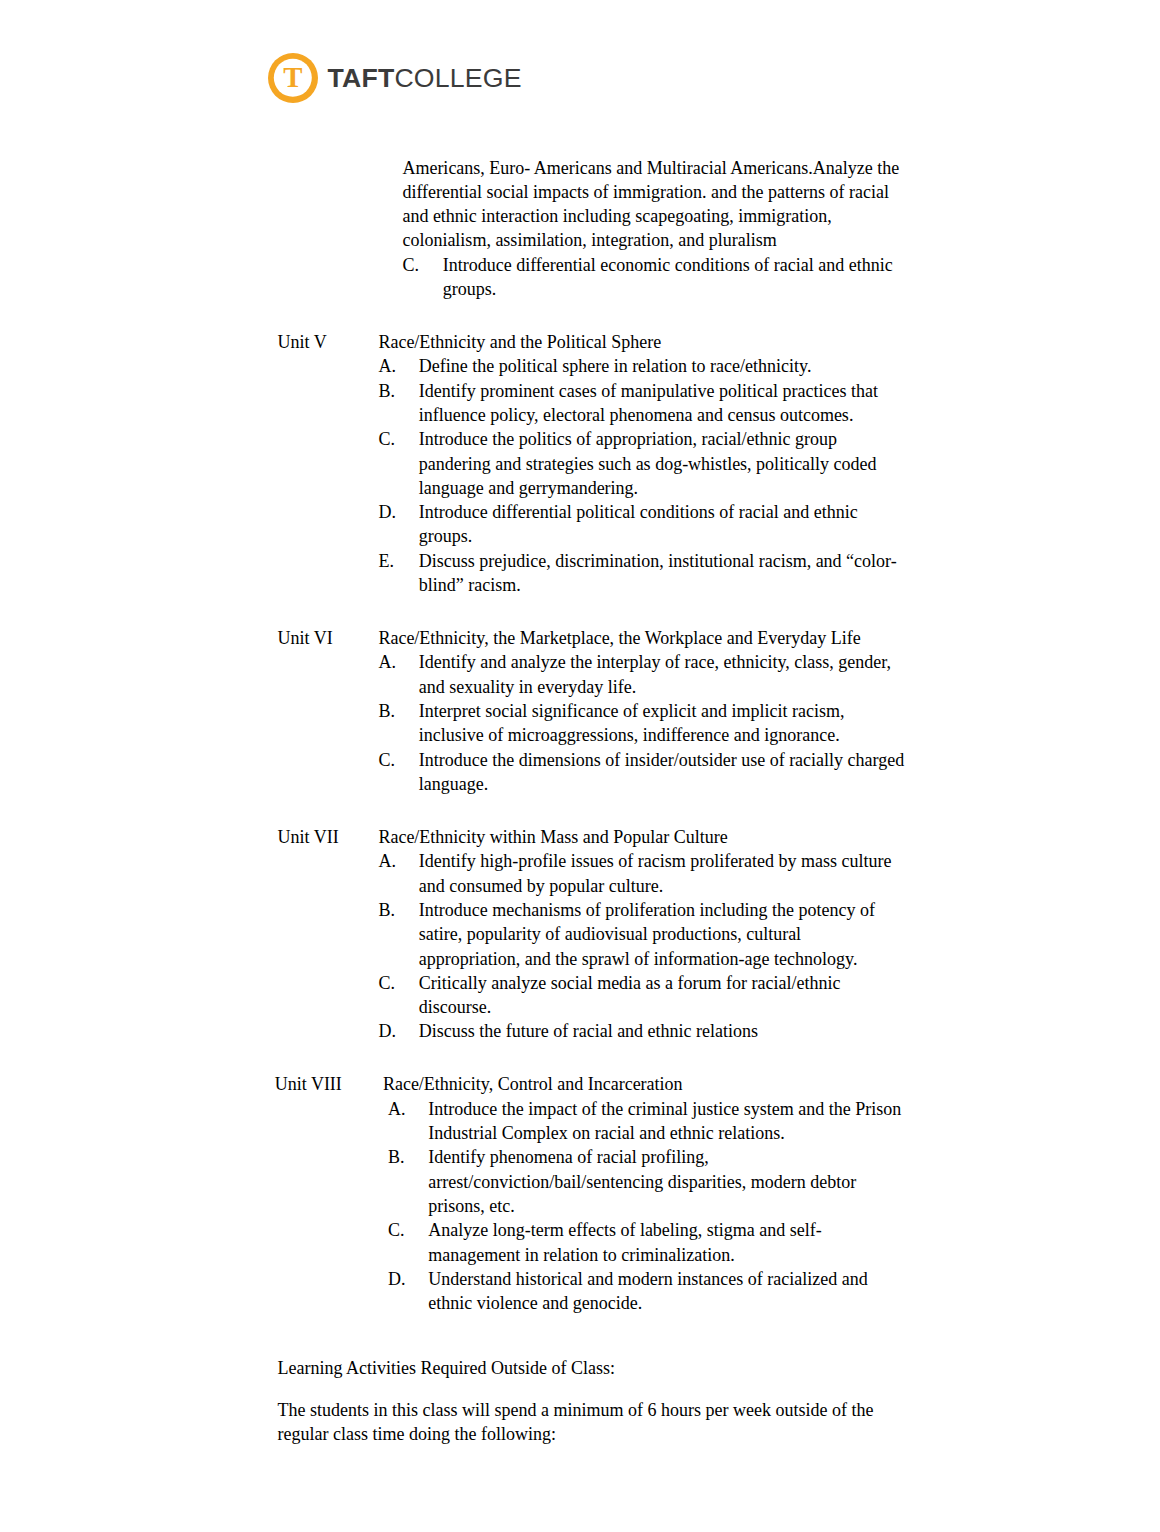TAFT COLLEGE
Americans, Euro- Americans and Multiracial Americans.Analyze the differential social impacts of immigration. and the patterns of racial and ethnic interaction including scapegoating, immigration, colonialism, assimilation, integration, and pluralism
C. Introduce differential economic conditions of racial and ethnic groups.
Unit V
Race/Ethnicity and the Political Sphere
A. Define the political sphere in relation to race/ethnicity.
B. Identify prominent cases of manipulative political practices that influence policy, electoral phenomena and census outcomes.
C. Introduce the politics of appropriation, racial/ethnic group pandering and strategies such as dog-whistles, politically coded language and gerrymandering.
D. Introduce differential political conditions of racial and ethnic groups.
E. Discuss prejudice, discrimination, institutional racism, and “color-blind” racism.
Unit VI
Race/Ethnicity, the Marketplace, the Workplace and Everyday Life
A. Identify and analyze the interplay of race, ethnicity, class, gender, and sexuality in everyday life.
B. Interpret social significance of explicit and implicit racism, inclusive of microaggressions, indifference and ignorance.
C. Introduce the dimensions of insider/outsider use of racially charged language.
Unit VII
Race/Ethnicity within Mass and Popular Culture
A. Identify high-profile issues of racism proliferated by mass culture and consumed by popular culture.
B. Introduce mechanisms of proliferation including the potency of satire, popularity of audiovisual productions, cultural appropriation, and the sprawl of information-age technology.
C. Critically analyze social media as a forum for racial/ethnic discourse.
D. Discuss the future of racial and ethnic relations
Unit VIII
Race/Ethnicity, Control and Incarceration
A. Introduce the impact of the criminal justice system and the Prison Industrial Complex on racial and ethnic relations.
B. Identify phenomena of racial profiling, arrest/conviction/bail/sentencing disparities, modern debtor prisons, etc.
C. Analyze long-term effects of labeling, stigma and self-management in relation to criminalization.
D. Understand historical and modern instances of racialized and ethnic violence and genocide.
Learning Activities Required Outside of Class:
The students in this class will spend a minimum of 6 hours per week outside of the regular class time doing the following: